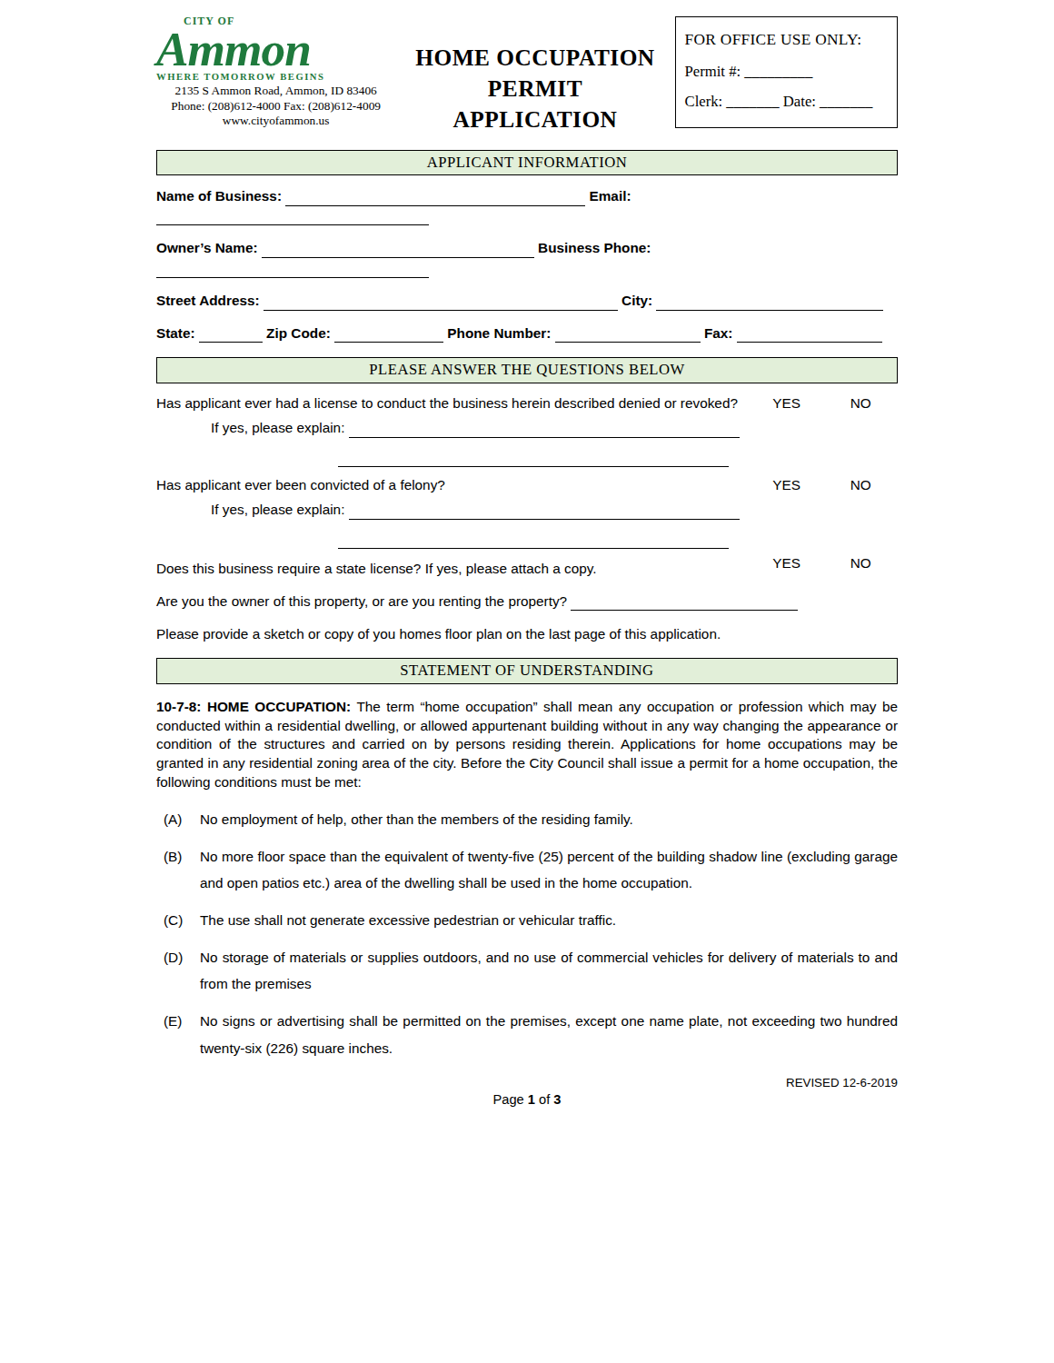CITY OF Ammon WHERE TOMORROW BEGINS
2135 S Ammon Road, Ammon, ID 83406
Phone: (208)612-4000 Fax: (208)612-4009
www.cityofammon.us
HOME OCCUPATION
PERMIT APPLICATION
FOR OFFICE USE ONLY:
Permit #: _________
Clerk: _______ Date: _______
APPLICANT INFORMATION
Name of Business: Email:
Owner’s Name: Business Phone:
Street Address: City:
State: Zip Code: Phone Number: Fax:
PLEASE ANSWER THE QUESTIONS BELOW
| Has applicant ever had a license to conduct the business herein described denied or revoked? If yes, please explain: | YES | NO |
| Has applicant ever been convicted of a felony? If yes, please explain: | YES | NO |
| Does this business require a state license? If yes, please attach a copy. | YES | NO |
Are you the owner of this property, or are you renting the property?
Please provide a sketch or copy of you homes floor plan on the last page of this application.
STATEMENT OF UNDERSTANDING
10-7-8: HOME OCCUPATION: The term “home occupation” shall mean any occupation or profession which may be conducted within a residential dwelling, or allowed appurtenant building without in any way changing the appearance or condition of the structures and carried on by persons residing therein. Applications for home occupations may be granted in any residential zoning area of the city. Before the City Council shall issue a permit for a home occupation, the following conditions must be met:
(A) No employment of help, other than the members of the residing family.
(B) No more floor space than the equivalent of twenty-five (25) percent of the building shadow line (excluding garage and open patios etc.) area of the dwelling shall be used in the home occupation.
(C) The use shall not generate excessive pedestrian or vehicular traffic.
(D) No storage of materials or supplies outdoors, and no use of commercial vehicles for delivery of materials to and from the premises
(E) No signs or advertising shall be permitted on the premises, except one name plate, not exceeding two hundred twenty-six (226) square inches.
REVISED 12-6-2019
Page 1 of 3